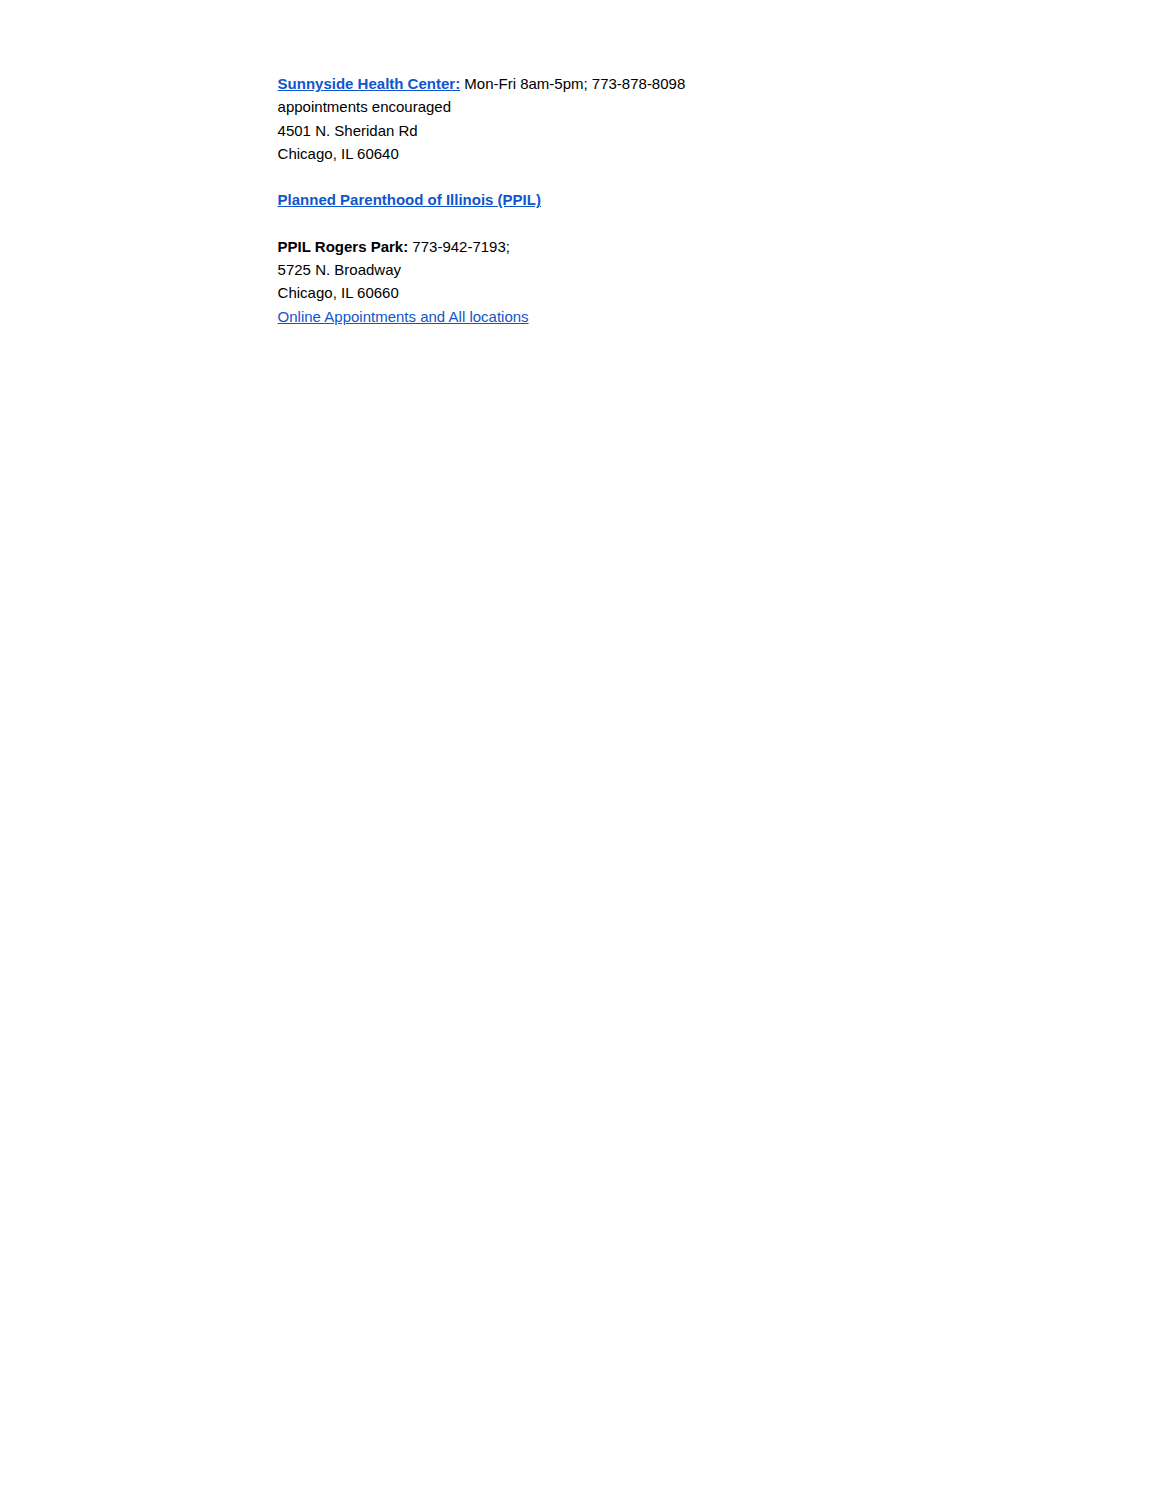Sunnyside Health Center: Mon-Fri 8am-5pm; 773-878-8098
appointments encouraged
4501 N. Sheridan Rd
Chicago, IL 60640
Planned Parenthood of Illinois (PPIL)
PPIL Rogers Park: 773-942-7193;
5725 N. Broadway
Chicago, IL 60660
Online Appointments and All locations